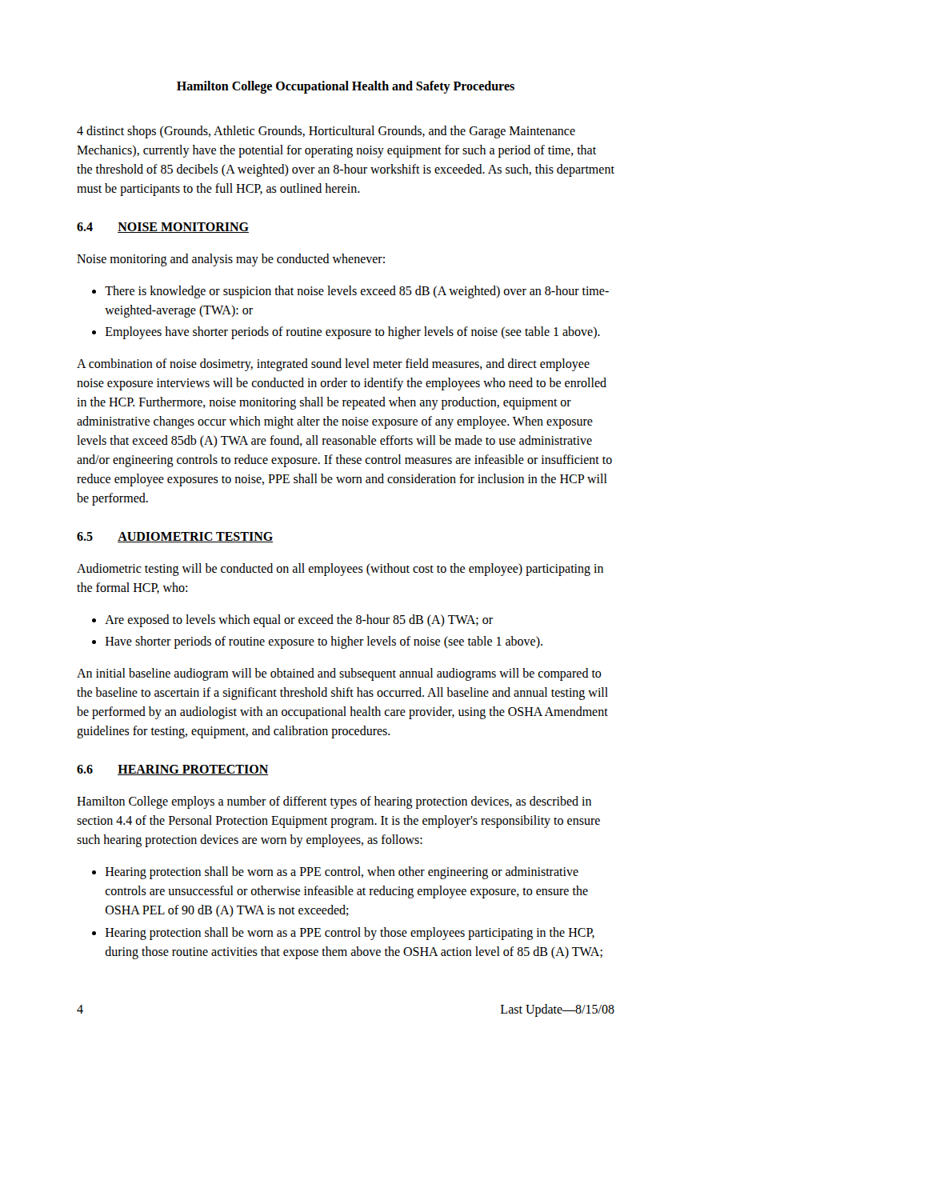Hamilton College Occupational Health and Safety Procedures
4 distinct shops (Grounds, Athletic Grounds, Horticultural Grounds, and the Garage Maintenance Mechanics), currently have the potential for operating noisy equipment for such a period of time, that the threshold of 85 decibels (A weighted) over an 8-hour workshift is exceeded. As such, this department must be participants to the full HCP, as outlined herein.
6.4 NOISE MONITORING
Noise monitoring and analysis may be conducted whenever:
There is knowledge or suspicion that noise levels exceed 85 dB (A weighted) over an 8-hour time-weighted-average (TWA): or
Employees have shorter periods of routine exposure to higher levels of noise (see table 1 above).
A combination of noise dosimetry, integrated sound level meter field measures, and direct employee noise exposure interviews will be conducted in order to identify the employees who need to be enrolled in the HCP. Furthermore, noise monitoring shall be repeated when any production, equipment or administrative changes occur which might alter the noise exposure of any employee. When exposure levels that exceed 85db (A) TWA are found, all reasonable efforts will be made to use administrative and/or engineering controls to reduce exposure. If these control measures are infeasible or insufficient to reduce employee exposures to noise, PPE shall be worn and consideration for inclusion in the HCP will be performed.
6.5 AUDIOMETRIC TESTING
Audiometric testing will be conducted on all employees (without cost to the employee) participating in the formal HCP, who:
Are exposed to levels which equal or exceed the 8-hour 85 dB (A) TWA; or
Have shorter periods of routine exposure to higher levels of noise (see table 1 above).
An initial baseline audiogram will be obtained and subsequent annual audiograms will be compared to the baseline to ascertain if a significant threshold shift has occurred. All baseline and annual testing will be performed by an audiologist with an occupational health care provider, using the OSHA Amendment guidelines for testing, equipment, and calibration procedures.
6.6 HEARING PROTECTION
Hamilton College employs a number of different types of hearing protection devices, as described in section 4.4 of the Personal Protection Equipment program. It is the employer's responsibility to ensure such hearing protection devices are worn by employees, as follows:
Hearing protection shall be worn as a PPE control, when other engineering or administrative controls are unsuccessful or otherwise infeasible at reducing employee exposure, to ensure the OSHA PEL of 90 dB (A) TWA is not exceeded;
Hearing protection shall be worn as a PPE control by those employees participating in the HCP, during those routine activities that expose them above the OSHA action level of 85 dB (A) TWA;
4 Last Update—8/15/08